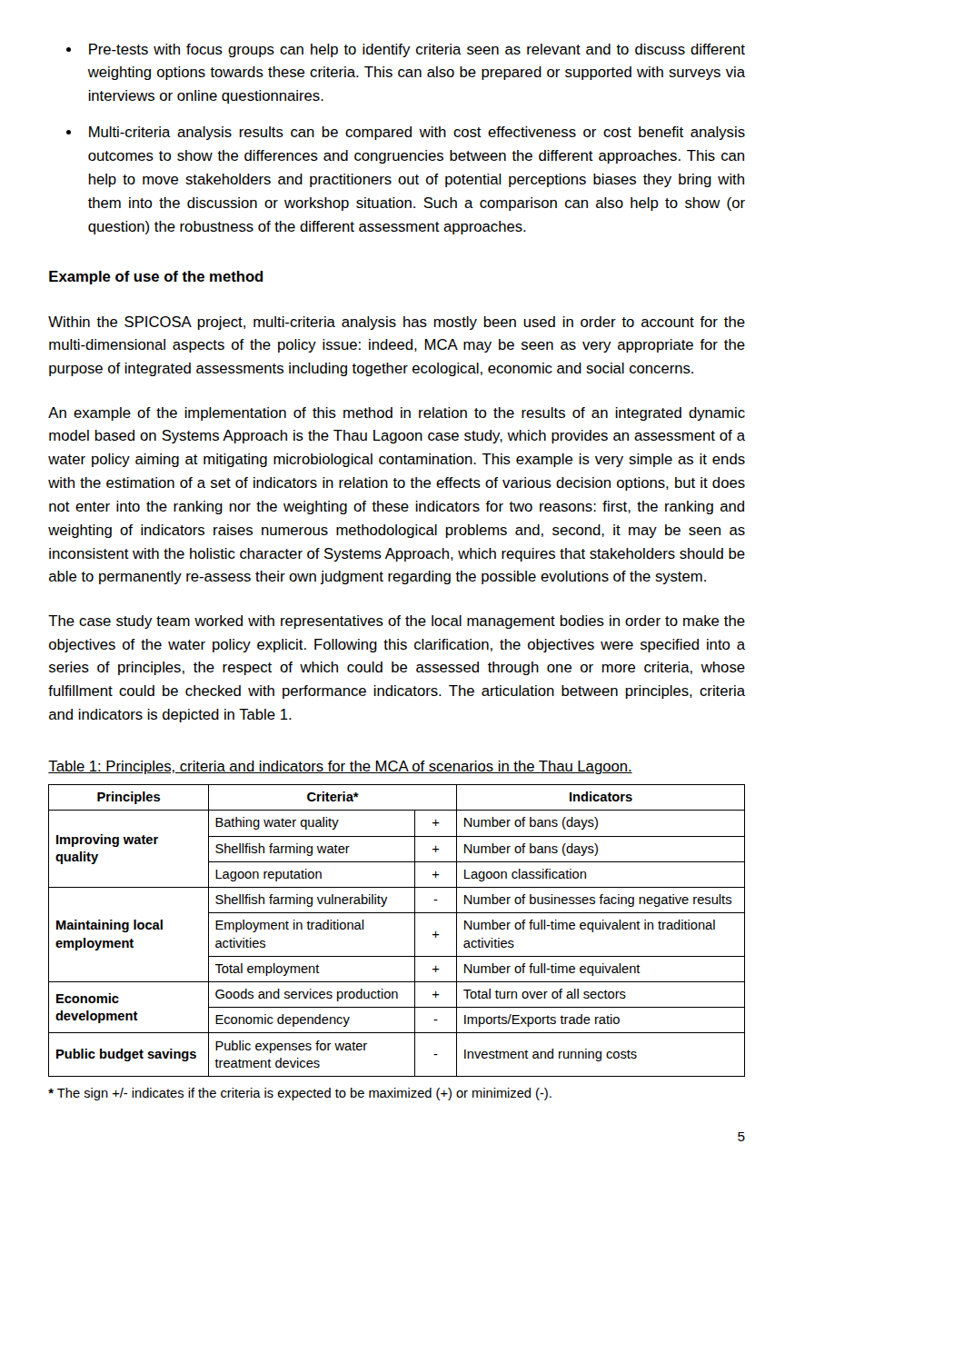Pre-tests with focus groups can help to identify criteria seen as relevant and to discuss different weighting options towards these criteria. This can also be prepared or supported with surveys via interviews or online questionnaires.
Multi-criteria analysis results can be compared with cost effectiveness or cost benefit analysis outcomes to show the differences and congruencies between the different approaches. This can help to move stakeholders and practitioners out of potential perceptions biases they bring with them into the discussion or workshop situation. Such a comparison can also help to show (or question) the robustness of the different assessment approaches.
Example of use of the method
Within the SPICOSA project, multi-criteria analysis has mostly been used in order to account for the multi-dimensional aspects of the policy issue: indeed, MCA may be seen as very appropriate for the purpose of integrated assessments including together ecological, economic and social concerns.
An example of the implementation of this method in relation to the results of an integrated dynamic model based on Systems Approach is the Thau Lagoon case study, which provides an assessment of a water policy aiming at mitigating microbiological contamination. This example is very simple as it ends with the estimation of a set of indicators in relation to the effects of various decision options, but it does not enter into the ranking nor the weighting of these indicators for two reasons: first, the ranking and weighting of indicators raises numerous methodological problems and, second, it may be seen as inconsistent with the holistic character of Systems Approach, which requires that stakeholders should be able to permanently re-assess their own judgment regarding the possible evolutions of the system.
The case study team worked with representatives of the local management bodies in order to make the objectives of the water policy explicit. Following this clarification, the objectives were specified into a series of principles, the respect of which could be assessed through one or more criteria, whose fulfillment could be checked with performance indicators. The articulation between principles, criteria and indicators is depicted in Table 1.
Table 1: Principles, criteria and indicators for the MCA of scenarios in the Thau Lagoon.
| Principles | Criteria* | Indicators |
| --- | --- | --- |
| Improving water quality | Bathing water quality | + | Number of bans (days) |
| Shellfish farming water | + | Number of bans (days) |
| Lagoon reputation | + | Lagoon classification |
| Maintaining local employment | Shellfish farming vulnerability | - | Number of businesses facing negative results |
| Employment in traditional activities | + | Number of full-time equivalent in traditional activities |
| Total employment | + | Number of full-time equivalent |
| Economic development | Goods and services production | + | Total turn over of all sectors |
| Economic dependency | - | Imports/Exports trade ratio |
| Public budget savings | Public expenses for water treatment devices | - | Investment and running costs |
* The sign +/- indicates if the criteria is expected to be maximized (+) or minimized (-).
5